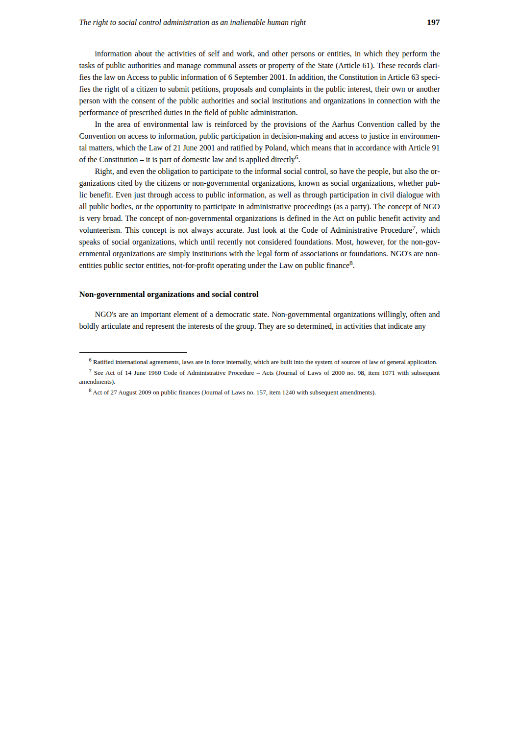The right to social control administration as an inalienable human right 197
information about the activities of self and work, and other persons or entities, in which they perform the tasks of public authorities and manage communal assets or property of the State (Article 61). These records clarifies the law on Access to public information of 6 September 2001. In addition, the Constitution in Article 63 specifies the right of a citizen to submit petitions, proposals and complaints in the public interest, their own or another person with the consent of the public authorities and social institutions and organizations in connection with the performance of prescribed duties in the field of public administration.
In the area of environmental law is reinforced by the provisions of the Aarhus Convention called by the Convention on access to information, public participation in decision-making and access to justice in environmental matters, which the Law of 21 June 2001 and ratified by Poland, which means that in accordance with Article 91 of the Constitution – it is part of domestic law and is applied directly6.
Right, and even the obligation to participate to the informal social control, so have the people, but also the organizations cited by the citizens or non-governmental organizations, known as social organizations, whether public benefit. Even just through access to public information, as well as through participation in civil dialogue with all public bodies, or the opportunity to participate in administrative proceedings (as a party). The concept of NGO is very broad. The concept of non-governmental organizations is defined in the Act on public benefit activity and volunteerism. This concept is not always accurate. Just look at the Code of Administrative Procedure7, which speaks of social organizations, which until recently not considered foundations. Most, however, for the non-governmental organizations are simply institutions with the legal form of associations or foundations. NGO's are non-entities public sector entities, not-for-profit operating under the Law on public finance8.
Non-governmental organizations and social control
NGO's are an important element of a democratic state. Non-governmental organizations willingly, often and boldly articulate and represent the interests of the group. They are so determined, in activities that indicate any
6 Ratified international agreements, laws are in force internally, which are built into the system of sources of law of general application.
7 See Act of 14 June 1960 Code of Administrative Procedure – Acts (Journal of Laws of 2000 no. 98, item 1071 with subsequent amendments).
8 Act of 27 August 2009 on public finances (Journal of Laws no. 157, item 1240 with subsequent amendments).